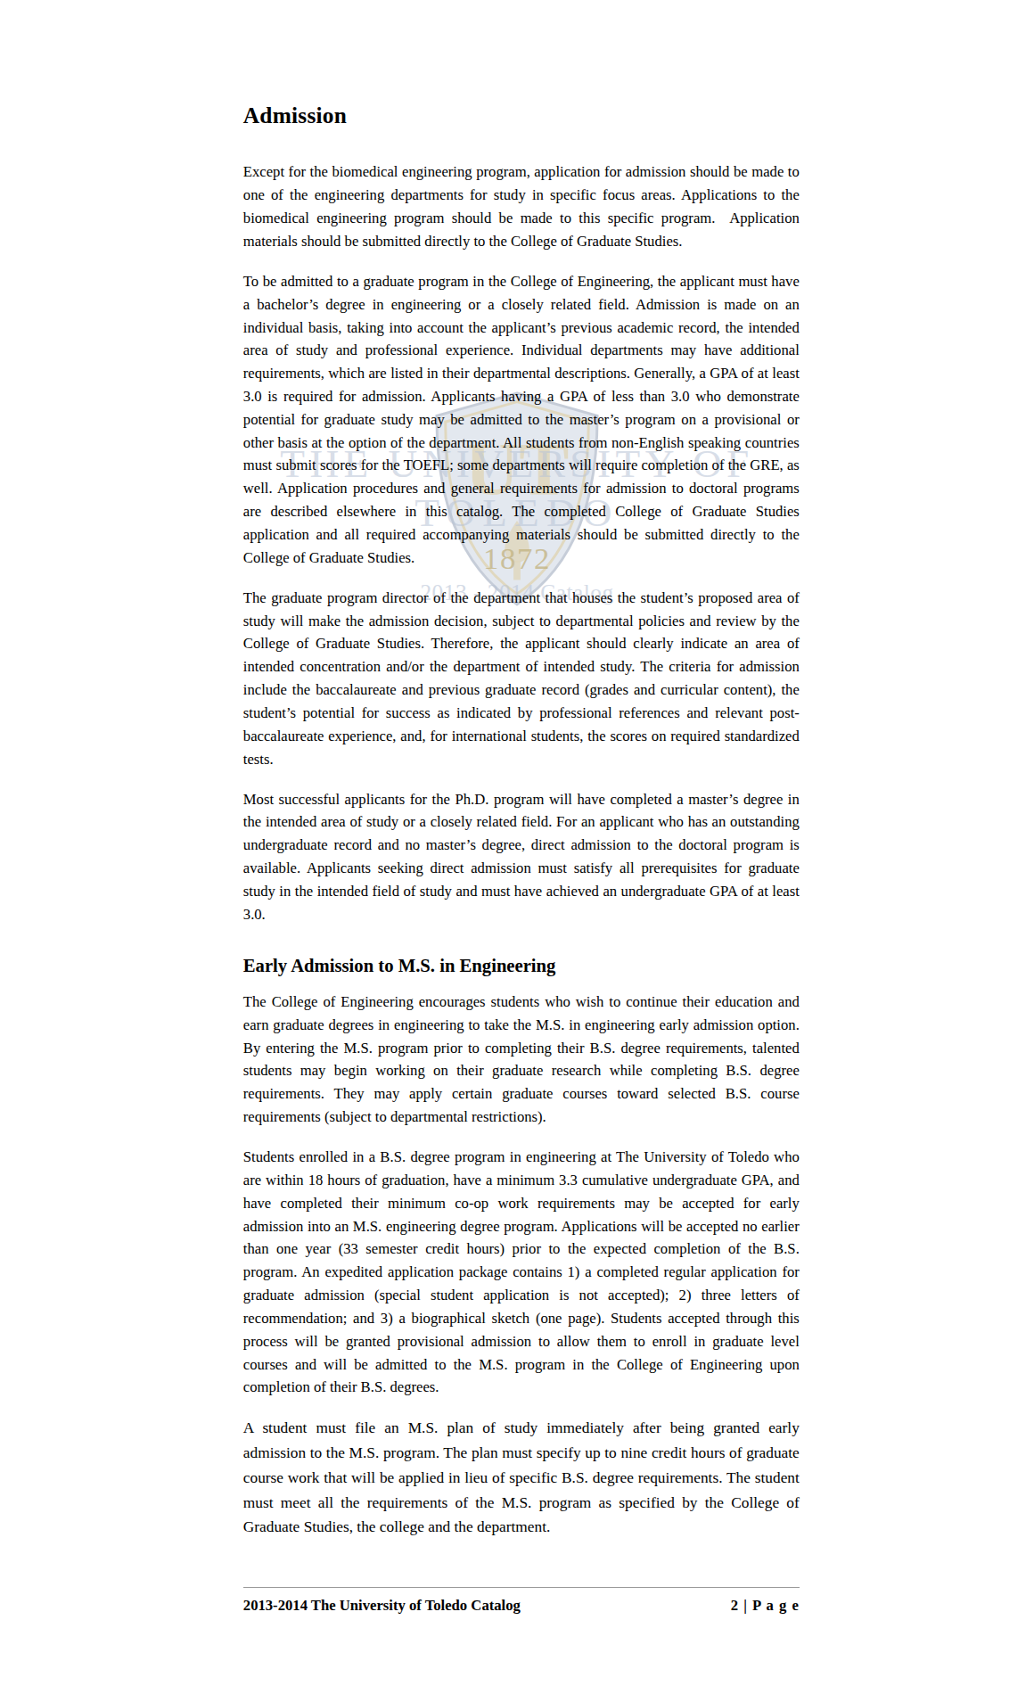UT
THE UNIVERSITY OF
TOLEDO
1872
2013 - 2014 Catalog
Admission
Except for the biomedical engineering program, application for admission should be made to one of the engineering departments for study in specific focus areas. Applications to the biomedical engineering program should be made to this specific program. Application materials should be submitted directly to the College of Graduate Studies.
To be admitted to a graduate program in the College of Engineering, the applicant must have a bachelor’s degree in engineering or a closely related field. Admission is made on an individual basis, taking into account the applicant’s previous academic record, the intended area of study and professional experience. Individual departments may have additional requirements, which are listed in their departmental descriptions. Generally, a GPA of at least 3.0 is required for admission. Applicants having a GPA of less than 3.0 who demonstrate potential for graduate study may be admitted to the master’s program on a provisional or other basis at the option of the department. All students from non-English speaking countries must submit scores for the TOEFL; some departments will require completion of the GRE, as well. Application procedures and general requirements for admission to doctoral programs are described elsewhere in this catalog. The completed College of Graduate Studies application and all required accompanying materials should be submitted directly to the College of Graduate Studies.
The graduate program director of the department that houses the student’s proposed area of study will make the admission decision, subject to departmental policies and review by the College of Graduate Studies. Therefore, the applicant should clearly indicate an area of intended concentration and/or the department of intended study. The criteria for admission include the baccalaureate and previous graduate record (grades and curricular content), the student’s potential for success as indicated by professional references and relevant post-baccalaureate experience, and, for international students, the scores on required standardized tests.
Most successful applicants for the Ph.D. program will have completed a master’s degree in the intended area of study or a closely related field. For an applicant who has an outstanding undergraduate record and no master’s degree, direct admission to the doctoral program is available. Applicants seeking direct admission must satisfy all prerequisites for graduate study in the intended field of study and must have achieved an undergraduate GPA of at least 3.0.
Early Admission to M.S. in Engineering
The College of Engineering encourages students who wish to continue their education and earn graduate degrees in engineering to take the M.S. in engineering early admission option. By entering the M.S. program prior to completing their B.S. degree requirements, talented students may begin working on their graduate research while completing B.S. degree requirements. They may apply certain graduate courses toward selected B.S. course requirements (subject to departmental restrictions).
Students enrolled in a B.S. degree program in engineering at The University of Toledo who are within 18 hours of graduation, have a minimum 3.3 cumulative undergraduate GPA, and have completed their minimum co-op work requirements may be accepted for early admission into an M.S. engineering degree program. Applications will be accepted no earlier than one year (33 semester credit hours) prior to the expected completion of the B.S. program. An expedited application package contains 1) a completed regular application for graduate admission (special student application is not accepted); 2) three letters of recommendation; and 3) a biographical sketch (one page). Students accepted through this process will be granted provisional admission to allow them to enroll in graduate level courses and will be admitted to the M.S. program in the College of Engineering upon completion of their B.S. degrees.
A student must file an M.S. plan of study immediately after being granted early admission to the M.S. program. The plan must specify up to nine credit hours of graduate course work that will be applied in lieu of specific B.S. degree requirements. The student must meet all the requirements of the M.S. program as specified by the College of Graduate Studies, the college and the department.
2013-2014 The University of Toledo Catalog 2 | P a g e